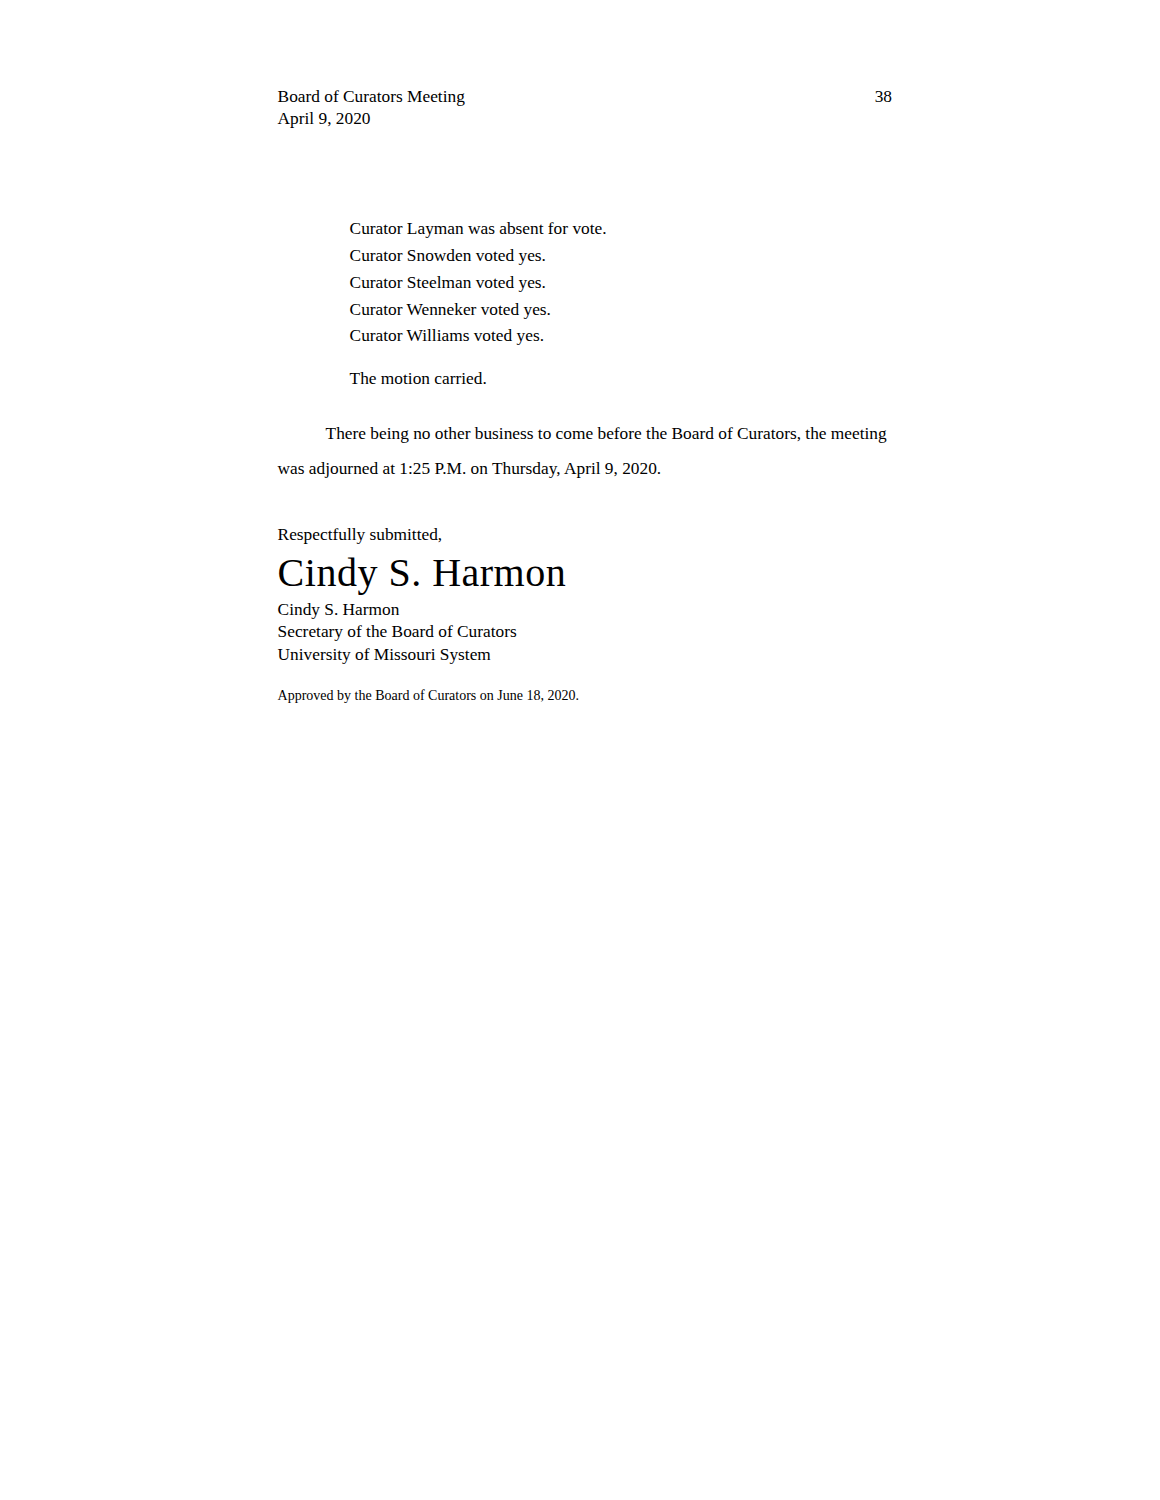Board of Curators Meeting38
April 9, 2020
Curator Layman was absent for vote.
Curator Snowden voted yes.
Curator Steelman voted yes.
Curator Wenneker voted yes.
Curator Williams voted yes.
The motion carried.
There being no other business to come before the Board of Curators, the meeting was adjourned at 1:25 P.M. on Thursday, April 9, 2020.
Respectfully submitted,
Cindy S. Harmon
Cindy S. Harmon
Secretary of the Board of Curators
University of Missouri System
Approved by the Board of Curators on June 18, 2020.